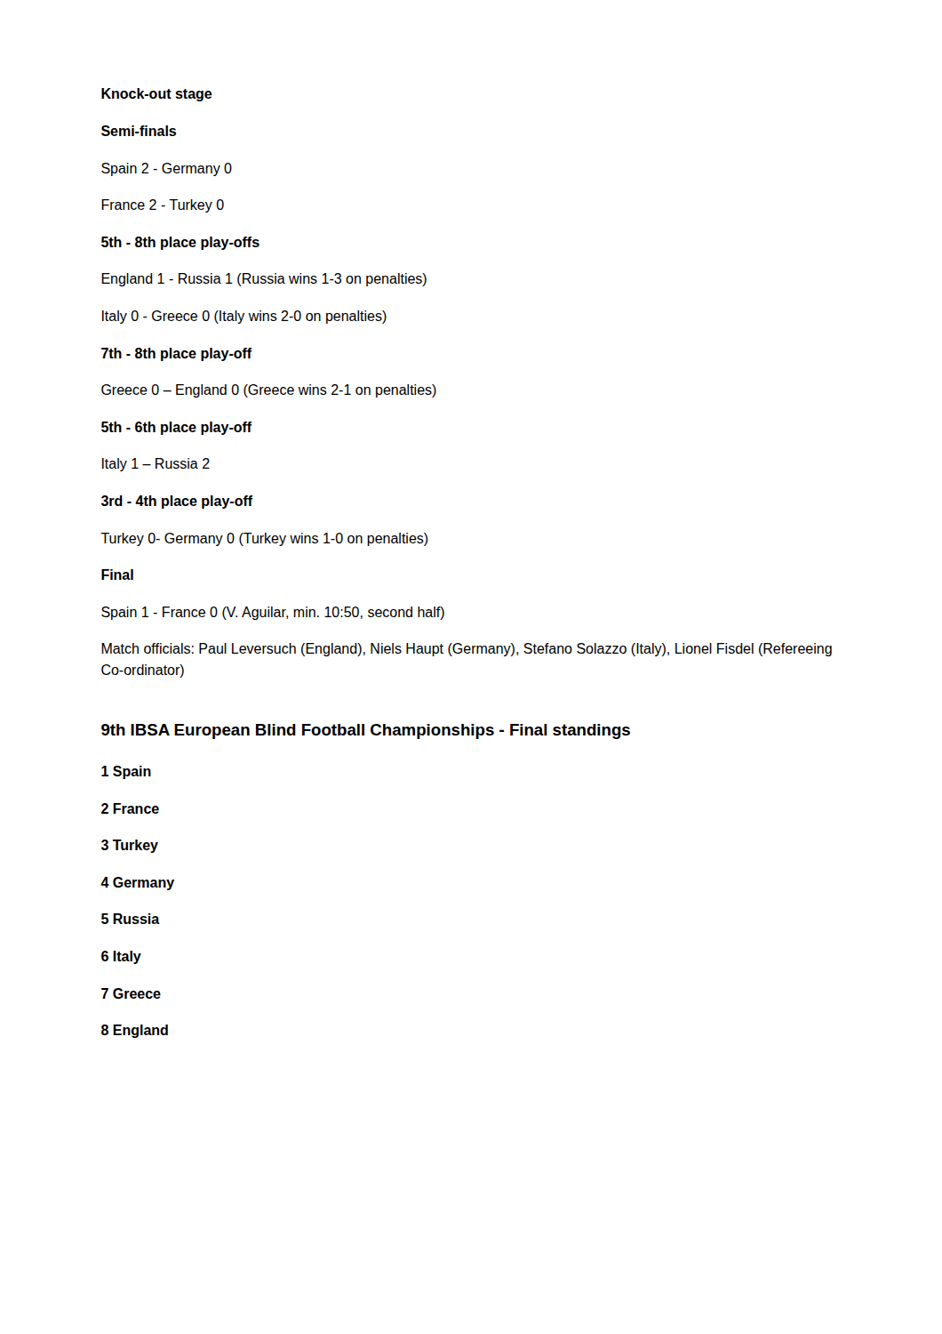Knock-out stage
Semi-finals
Spain 2 - Germany 0
France 2 - Turkey 0
5th - 8th place play-offs
England 1 - Russia 1 (Russia wins 1-3 on penalties)
Italy 0 - Greece 0 (Italy wins 2-0 on penalties)
7th - 8th place play-off
Greece 0 – England 0 (Greece wins 2-1 on penalties)
5th - 6th place play-off
Italy 1 – Russia 2
3rd - 4th place play-off
Turkey 0- Germany 0 (Turkey wins 1-0 on penalties)
Final
Spain 1 - France 0 (V. Aguilar, min. 10:50, second half)
Match officials: Paul Leversuch (England), Niels Haupt (Germany), Stefano Solazzo (Italy), Lionel Fisdel (Refereeing Co-ordinator)
9th IBSA European Blind Football Championships - Final standings
1 Spain
2 France
3 Turkey
4 Germany
5 Russia
6 Italy
7 Greece
8 England